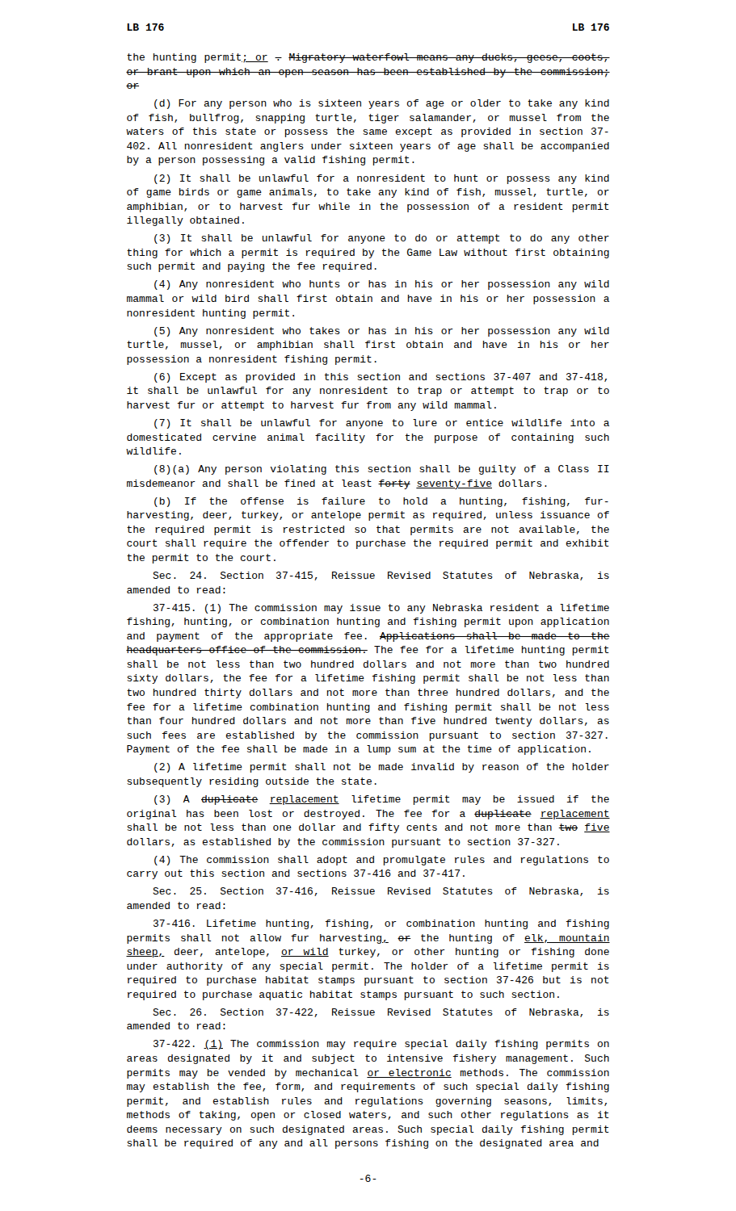LB 176 LB 176
the hunting permit; or . Migratory waterfowl means any ducks, geese, coots, or brant upon which an open season has been established by the commission; or
(d) For any person who is sixteen years of age or older to take any kind of fish, bullfrog, snapping turtle, tiger salamander, or mussel from the waters of this state or possess the same except as provided in section 37-402. All nonresident anglers under sixteen years of age shall be accompanied by a person possessing a valid fishing permit.
(2) It shall be unlawful for a nonresident to hunt or possess any kind of game birds or game animals, to take any kind of fish, mussel, turtle, or amphibian, or to harvest fur while in the possession of a resident permit illegally obtained.
(3) It shall be unlawful for anyone to do or attempt to do any other thing for which a permit is required by the Game Law without first obtaining such permit and paying the fee required.
(4) Any nonresident who hunts or has in his or her possession any wild mammal or wild bird shall first obtain and have in his or her possession a nonresident hunting permit.
(5) Any nonresident who takes or has in his or her possession any wild turtle, mussel, or amphibian shall first obtain and have in his or her possession a nonresident fishing permit.
(6) Except as provided in this section and sections 37-407 and 37-418, it shall be unlawful for any nonresident to trap or attempt to trap or to harvest fur or attempt to harvest fur from any wild mammal.
(7) It shall be unlawful for anyone to lure or entice wildlife into a domesticated cervine animal facility for the purpose of containing such wildlife.
(8)(a) Any person violating this section shall be guilty of a Class II misdemeanor and shall be fined at least forty seventy-five dollars.
(b) If the offense is failure to hold a hunting, fishing, fur-harvesting, deer, turkey, or antelope permit as required, unless issuance of the required permit is restricted so that permits are not available, the court shall require the offender to purchase the required permit and exhibit the permit to the court.
Sec. 24. Section 37-415, Reissue Revised Statutes of Nebraska, is amended to read:
37-415. (1) The commission may issue to any Nebraska resident a lifetime fishing, hunting, or combination hunting and fishing permit upon application and payment of the appropriate fee. Applications shall be made to the headquarters office of the commission. The fee for a lifetime hunting permit shall be not less than two hundred dollars and not more than two hundred sixty dollars, the fee for a lifetime fishing permit shall be not less than two hundred thirty dollars and not more than three hundred dollars, and the fee for a lifetime combination hunting and fishing permit shall be not less than four hundred dollars and not more than five hundred twenty dollars, as such fees are established by the commission pursuant to section 37-327. Payment of the fee shall be made in a lump sum at the time of application.
(2) A lifetime permit shall not be made invalid by reason of the holder subsequently residing outside the state.
(3) A duplicate replacement lifetime permit may be issued if the original has been lost or destroyed. The fee for a duplicate replacement shall be not less than one dollar and fifty cents and not more than two five dollars, as established by the commission pursuant to section 37-327.
(4) The commission shall adopt and promulgate rules and regulations to carry out this section and sections 37-416 and 37-417.
Sec. 25. Section 37-416, Reissue Revised Statutes of Nebraska, is amended to read:
37-416. Lifetime hunting, fishing, or combination hunting and fishing permits shall not allow fur harvesting, or the hunting of elk, mountain sheep, deer, antelope, or wild turkey, or other hunting or fishing done under authority of any special permit. The holder of a lifetime permit is required to purchase habitat stamps pursuant to section 37-426 but is not required to purchase aquatic habitat stamps pursuant to such section.
Sec. 26. Section 37-422, Reissue Revised Statutes of Nebraska, is amended to read:
37-422. (1) The commission may require special daily fishing permits on areas designated by it and subject to intensive fishery management. Such permits may be vended by mechanical or electronic methods. The commission may establish the fee, form, and requirements of such special daily fishing permit, and establish rules and regulations governing seasons, limits, methods of taking, open or closed waters, and such other regulations as it deems necessary on such designated areas. Such special daily fishing permit shall be required of any and all persons fishing on the designated area and
-6-